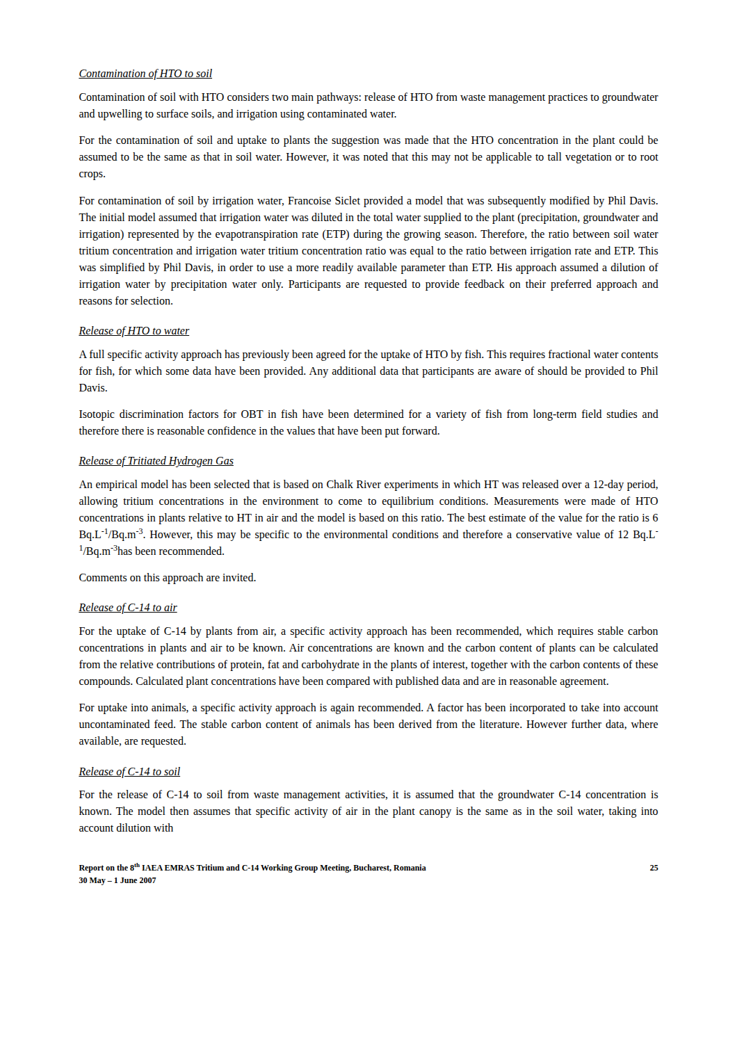Contamination of HTO to soil
Contamination of soil with HTO considers two main pathways: release of HTO from waste management practices to groundwater and upwelling to surface soils, and irrigation using contaminated water.
For the contamination of soil and uptake to plants the suggestion was made that the HTO concentration in the plant could be assumed to be the same as that in soil water. However, it was noted that this may not be applicable to tall vegetation or to root crops.
For contamination of soil by irrigation water, Francoise Siclet provided a model that was subsequently modified by Phil Davis. The initial model assumed that irrigation water was diluted in the total water supplied to the plant (precipitation, groundwater and irrigation) represented by the evapotranspiration rate (ETP) during the growing season. Therefore, the ratio between soil water tritium concentration and irrigation water tritium concentration ratio was equal to the ratio between irrigation rate and ETP. This was simplified by Phil Davis, in order to use a more readily available parameter than ETP. His approach assumed a dilution of irrigation water by precipitation water only. Participants are requested to provide feedback on their preferred approach and reasons for selection.
Release of HTO to water
A full specific activity approach has previously been agreed for the uptake of HTO by fish. This requires fractional water contents for fish, for which some data have been provided. Any additional data that participants are aware of should be provided to Phil Davis.
Isotopic discrimination factors for OBT in fish have been determined for a variety of fish from long-term field studies and therefore there is reasonable confidence in the values that have been put forward.
Release of Tritiated Hydrogen Gas
An empirical model has been selected that is based on Chalk River experiments in which HT was released over a 12-day period, allowing tritium concentrations in the environment to come to equilibrium conditions. Measurements were made of HTO concentrations in plants relative to HT in air and the model is based on this ratio. The best estimate of the value for the ratio is 6 Bq.L-1/Bq.m-3. However, this may be specific to the environmental conditions and therefore a conservative value of 12 Bq.L-1/Bq.m-3has been recommended.
Comments on this approach are invited.
Release of C-14 to air
For the uptake of C-14 by plants from air, a specific activity approach has been recommended, which requires stable carbon concentrations in plants and air to be known. Air concentrations are known and the carbon content of plants can be calculated from the relative contributions of protein, fat and carbohydrate in the plants of interest, together with the carbon contents of these compounds. Calculated plant concentrations have been compared with published data and are in reasonable agreement.
For uptake into animals, a specific activity approach is again recommended. A factor has been incorporated to take into account uncontaminated feed. The stable carbon content of animals has been derived from the literature. However further data, where available, are requested.
Release of C-14 to soil
For the release of C-14 to soil from waste management activities, it is assumed that the groundwater C-14 concentration is known. The model then assumes that specific activity of air in the plant canopy is the same as in the soil water, taking into account dilution with
Report on the 8th IAEA EMRAS Tritium and C-14 Working Group Meeting, Bucharest, Romania
30 May – 1 June 2007
25